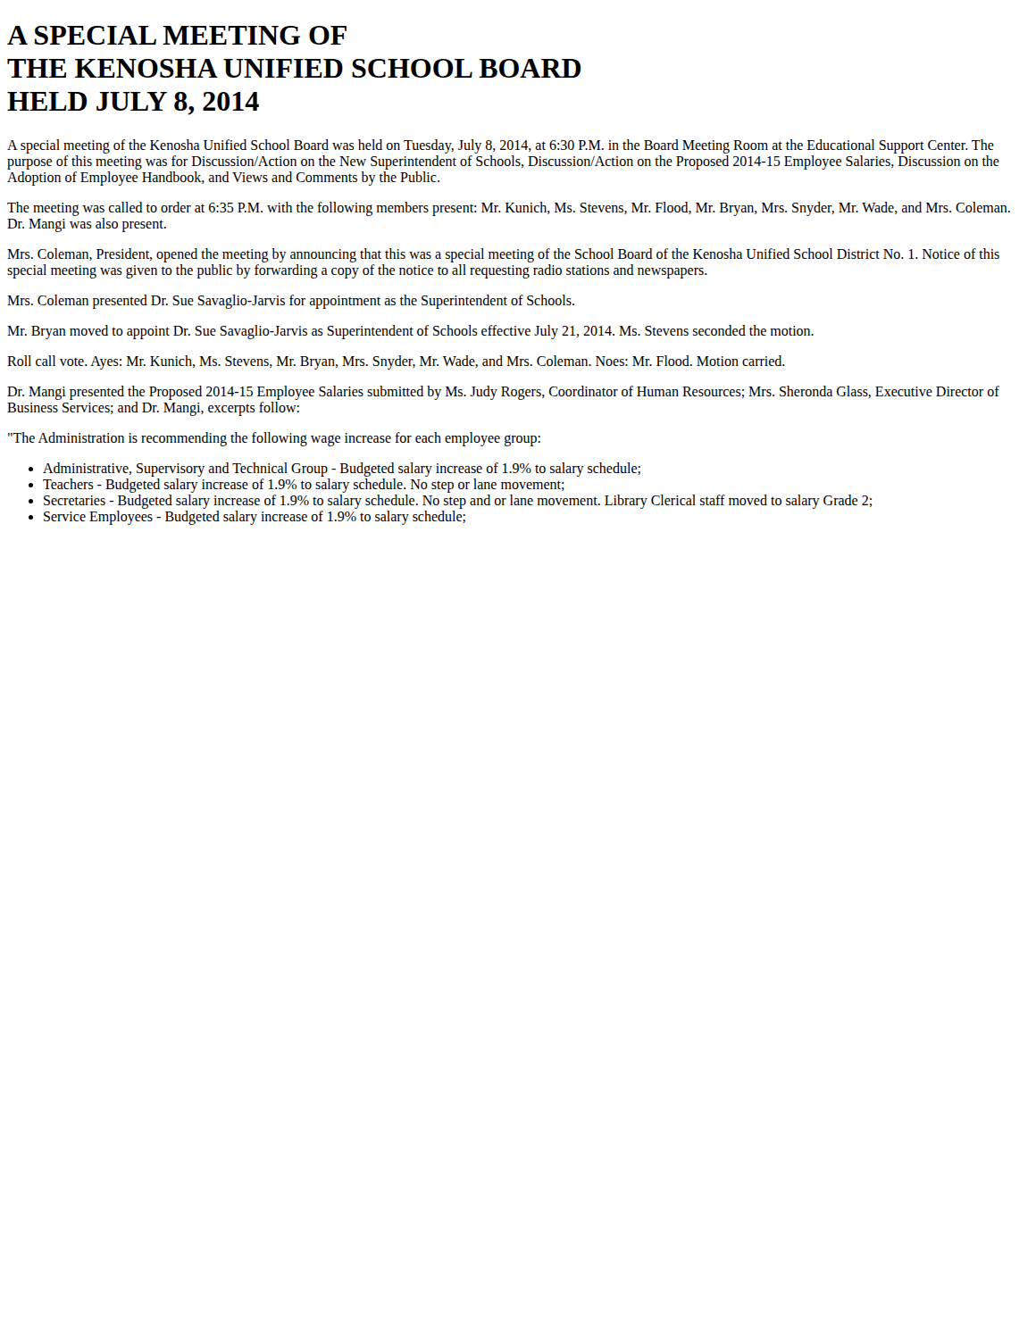A SPECIAL MEETING OF
THE KENOSHA UNIFIED SCHOOL BOARD
HELD JULY 8, 2014
A special meeting of the Kenosha Unified School Board was held on Tuesday, July 8, 2014, at 6:30 P.M. in the Board Meeting Room at the Educational Support Center. The purpose of this meeting was for Discussion/Action on the New Superintendent of Schools, Discussion/Action on the Proposed 2014-15 Employee Salaries, Discussion on the Adoption of Employee Handbook, and Views and Comments by the Public.
The meeting was called to order at 6:35 P.M. with the following members present: Mr. Kunich, Ms. Stevens, Mr. Flood, Mr. Bryan, Mrs. Snyder, Mr. Wade, and Mrs. Coleman. Dr. Mangi was also present.
Mrs. Coleman, President, opened the meeting by announcing that this was a special meeting of the School Board of the Kenosha Unified School District No. 1. Notice of this special meeting was given to the public by forwarding a copy of the notice to all requesting radio stations and newspapers.
Mrs. Coleman presented Dr. Sue Savaglio-Jarvis for appointment as the Superintendent of Schools.
Mr. Bryan moved to appoint Dr. Sue Savaglio-Jarvis as Superintendent of Schools effective July 21, 2014. Ms. Stevens seconded the motion.
Roll call vote. Ayes: Mr. Kunich, Ms. Stevens, Mr. Bryan, Mrs. Snyder, Mr. Wade, and Mrs. Coleman. Noes: Mr. Flood. Motion carried.
Dr. Mangi presented the Proposed 2014-15 Employee Salaries submitted by Ms. Judy Rogers, Coordinator of Human Resources; Mrs. Sheronda Glass, Executive Director of Business Services; and Dr. Mangi, excerpts follow:
"The Administration is recommending the following wage increase for each employee group:
Administrative, Supervisory and Technical Group - Budgeted salary increase of 1.9% to salary schedule;
Teachers - Budgeted salary increase of 1.9% to salary schedule. No step or lane movement;
Secretaries - Budgeted salary increase of 1.9% to salary schedule. No step and or lane movement. Library Clerical staff moved to salary Grade 2;
Service Employees - Budgeted salary increase of 1.9% to salary schedule;